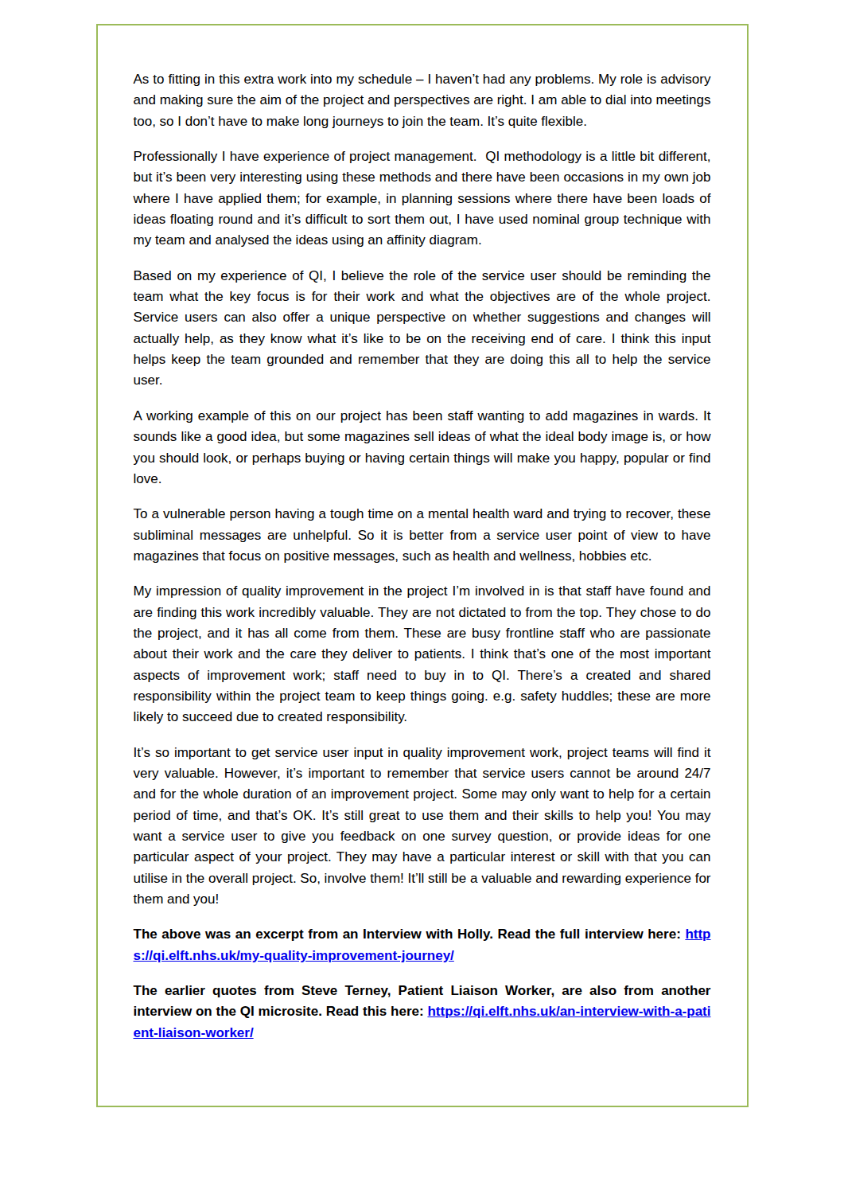As to fitting in this extra work into my schedule – I haven’t had any problems. My role is advisory and making sure the aim of the project and perspectives are right. I am able to dial into meetings too, so I don’t have to make long journeys to join the team. It’s quite flexible.
Professionally I have experience of project management. QI methodology is a little bit different, but it’s been very interesting using these methods and there have been occasions in my own job where I have applied them; for example, in planning sessions where there have been loads of ideas floating round and it’s difficult to sort them out, I have used nominal group technique with my team and analysed the ideas using an affinity diagram.
Based on my experience of QI, I believe the role of the service user should be reminding the team what the key focus is for their work and what the objectives are of the whole project. Service users can also offer a unique perspective on whether suggestions and changes will actually help, as they know what it’s like to be on the receiving end of care. I think this input helps keep the team grounded and remember that they are doing this all to help the service user.
A working example of this on our project has been staff wanting to add magazines in wards. It sounds like a good idea, but some magazines sell ideas of what the ideal body image is, or how you should look, or perhaps buying or having certain things will make you happy, popular or find love.
To a vulnerable person having a tough time on a mental health ward and trying to recover, these subliminal messages are unhelpful. So it is better from a service user point of view to have magazines that focus on positive messages, such as health and wellness, hobbies etc.
My impression of quality improvement in the project I’m involved in is that staff have found and are finding this work incredibly valuable. They are not dictated to from the top. They chose to do the project, and it has all come from them. These are busy frontline staff who are passionate about their work and the care they deliver to patients. I think that’s one of the most important aspects of improvement work; staff need to buy in to QI. There’s a created and shared responsibility within the project team to keep things going. e.g. safety huddles; these are more likely to succeed due to created responsibility.
It’s so important to get service user input in quality improvement work, project teams will find it very valuable. However, it’s important to remember that service users cannot be around 24/7 and for the whole duration of an improvement project. Some may only want to help for a certain period of time, and that’s OK. It’s still great to use them and their skills to help you! You may want a service user to give you feedback on one survey question, or provide ideas for one particular aspect of your project. They may have a particular interest or skill with that you can utilise in the overall project. So, involve them! It’ll still be a valuable and rewarding experience for them and you!
The above was an excerpt from an Interview with Holly. Read the full interview here: https://qi.elft.nhs.uk/my-quality-improvement-journey/
The earlier quotes from Steve Terney, Patient Liaison Worker, are also from another interview on the QI microsite. Read this here: https://qi.elft.nhs.uk/an-interview-with-a-patient-liaison-worker/